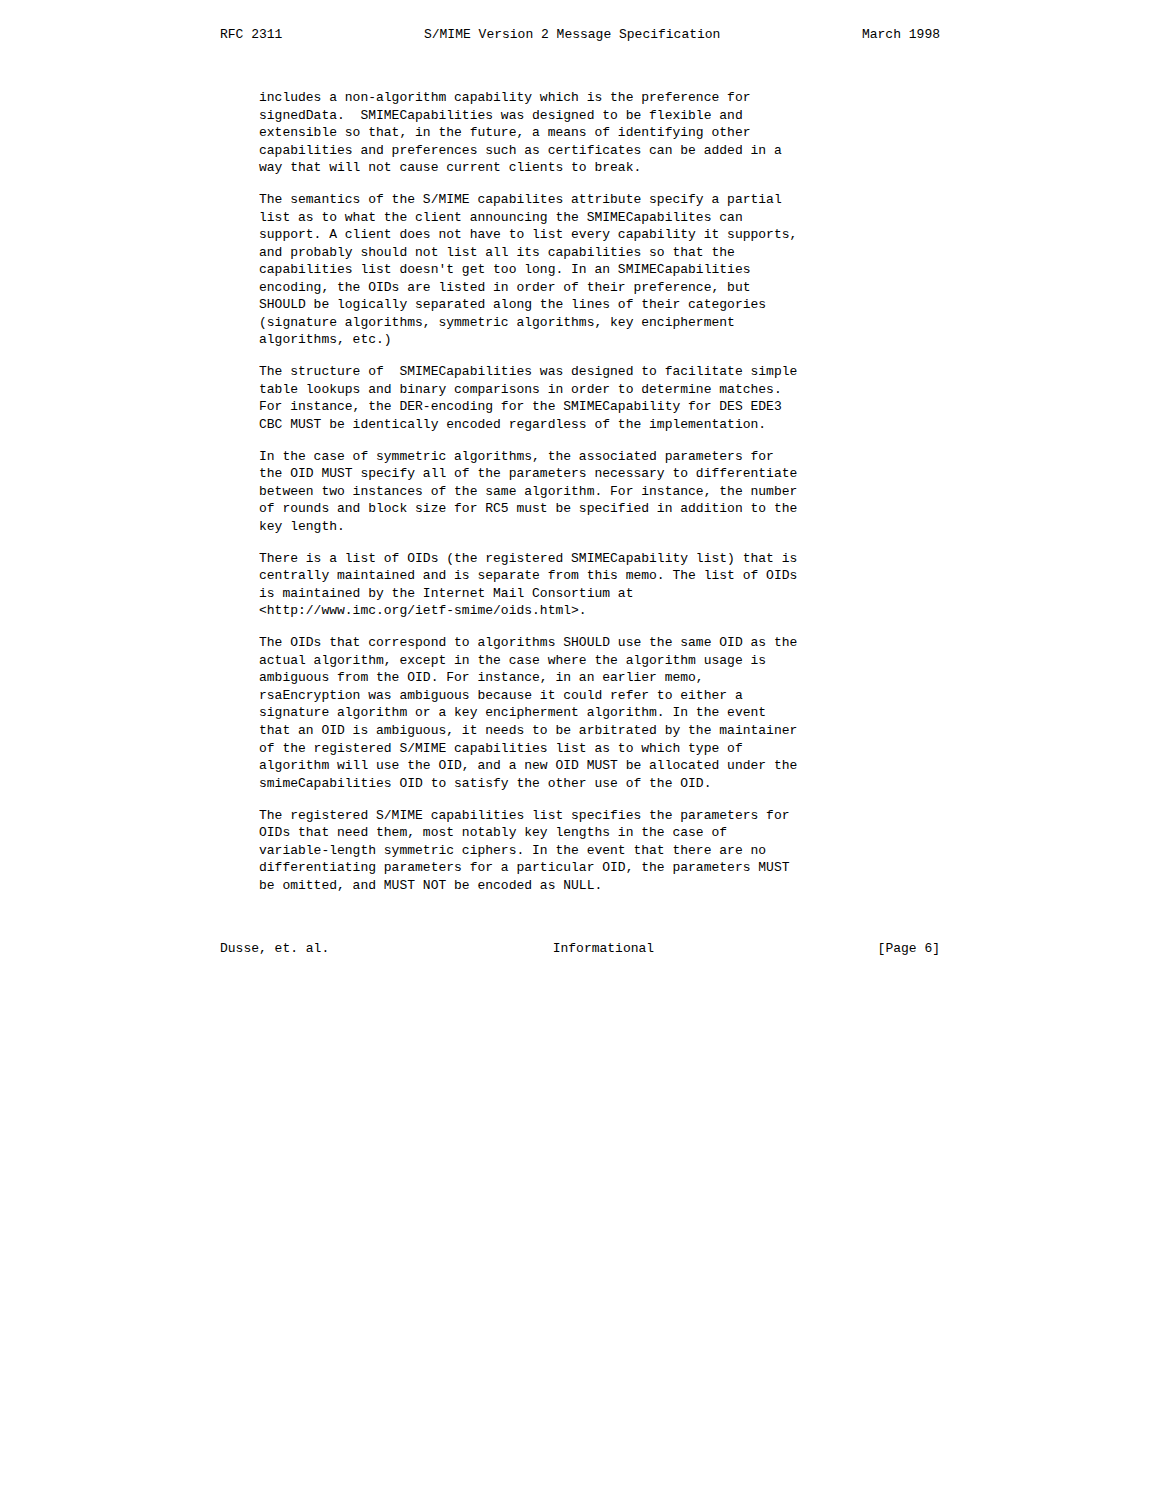RFC 2311 S/MIME Version 2 Message Specification March 1998
includes a non-algorithm capability which is the preference for signedData. SMIMECapabilities was designed to be flexible and extensible so that, in the future, a means of identifying other capabilities and preferences such as certificates can be added in a way that will not cause current clients to break.
The semantics of the S/MIME capabilites attribute specify a partial list as to what the client announcing the SMIMECapabilites can support. A client does not have to list every capability it supports, and probably should not list all its capabilities so that the capabilities list doesn't get too long. In an SMIMECapabilities encoding, the OIDs are listed in order of their preference, but SHOULD be logically separated along the lines of their categories (signature algorithms, symmetric algorithms, key encipherment algorithms, etc.)
The structure of SMIMECapabilities was designed to facilitate simple table lookups and binary comparisons in order to determine matches. For instance, the DER-encoding for the SMIMECapability for DES EDE3 CBC MUST be identically encoded regardless of the implementation.
In the case of symmetric algorithms, the associated parameters for the OID MUST specify all of the parameters necessary to differentiate between two instances of the same algorithm. For instance, the number of rounds and block size for RC5 must be specified in addition to the key length.
There is a list of OIDs (the registered SMIMECapability list) that is centrally maintained and is separate from this memo. The list of OIDs is maintained by the Internet Mail Consortium at <http://www.imc.org/ietf-smime/oids.html>.
The OIDs that correspond to algorithms SHOULD use the same OID as the actual algorithm, except in the case where the algorithm usage is ambiguous from the OID. For instance, in an earlier memo, rsaEncryption was ambiguous because it could refer to either a signature algorithm or a key encipherment algorithm. In the event that an OID is ambiguous, it needs to be arbitrated by the maintainer of the registered S/MIME capabilities list as to which type of algorithm will use the OID, and a new OID MUST be allocated under the smimeCapabilities OID to satisfy the other use of the OID.
The registered S/MIME capabilities list specifies the parameters for OIDs that need them, most notably key lengths in the case of variable-length symmetric ciphers. In the event that there are no differentiating parameters for a particular OID, the parameters MUST be omitted, and MUST NOT be encoded as NULL.
Dusse, et. al. Informational [Page 6]